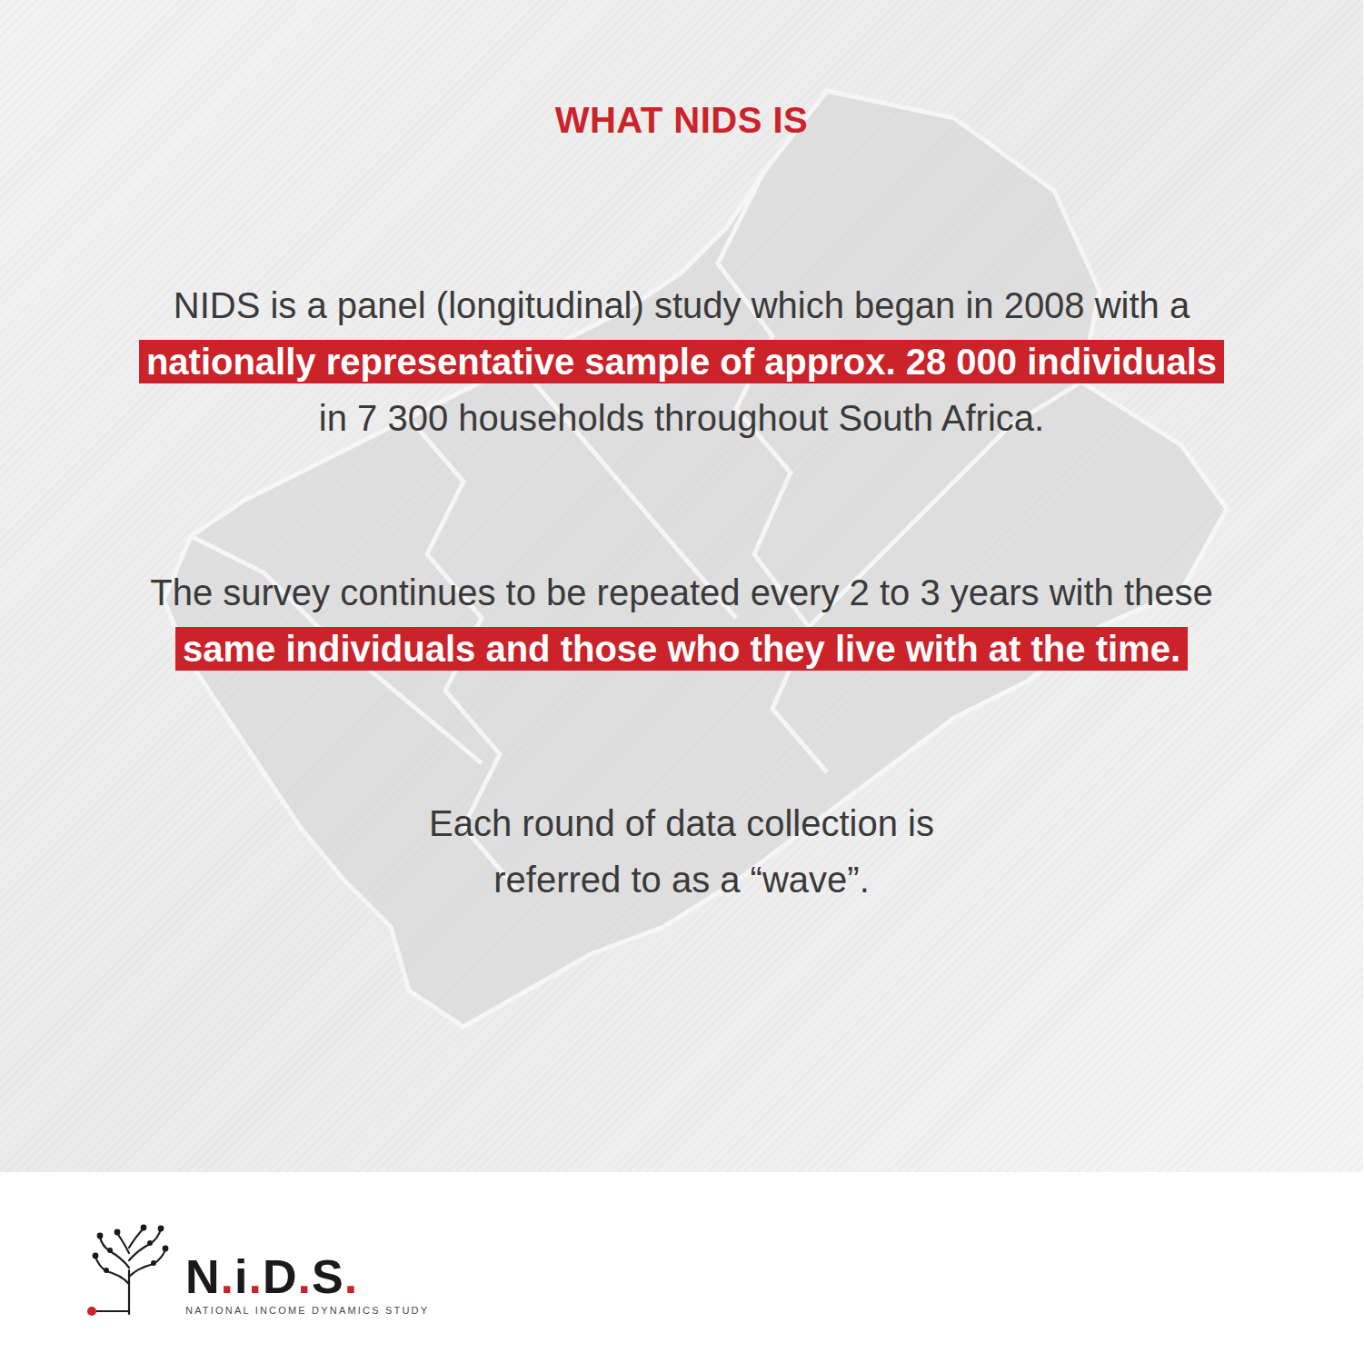WHAT NIDS IS
NIDS is a panel (longitudinal) study which began in 2008 with a nationally representative sample of approx. 28 000 individuals in 7 300 households throughout South Africa.
The survey continues to be repeated every 2 to 3 years with these same individuals and those who they live with at the time.
Each round of data collection is
referred to as a “wave”.
N. i. D. S. NATIONAL INCOME DYNAMICS STUDY